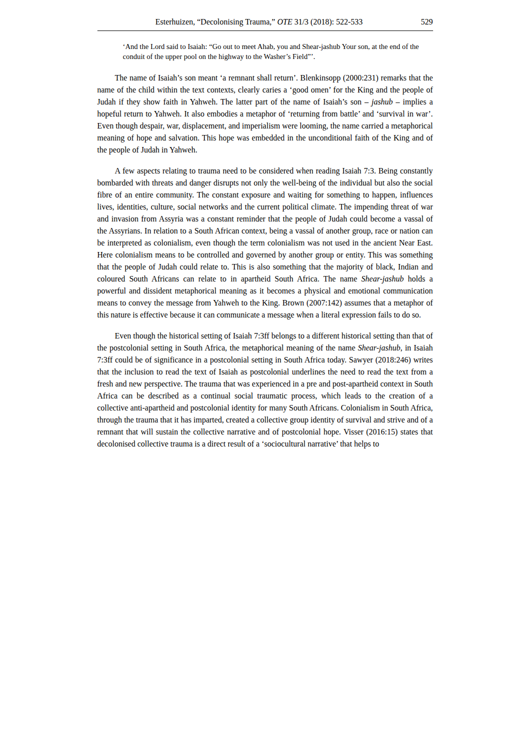Esterhuizen, “Decolonising Trauma,” OTE 31/3 (2018): 522-533 529
‘And the Lord said to Isaiah: “Go out to meet Ahab, you and Shear-jashub Your son, at the end of the conduit of the upper pool on the highway to the Washer’s Field”’.
The name of Isaiah’s son meant ‘a remnant shall return’. Blenkinsopp (2000:231) remarks that the name of the child within the text contexts, clearly caries a ‘good omen’ for the King and the people of Judah if they show faith in Yahweh. The latter part of the name of Isaiah’s son – jashub – implies a hopeful return to Yahweh. It also embodies a metaphor of ‘returning from battle’ and ‘survival in war’. Even though despair, war, displacement, and imperialism were looming, the name carried a metaphorical meaning of hope and salvation. This hope was embedded in the unconditional faith of the King and of the people of Judah in Yahweh.
A few aspects relating to trauma need to be considered when reading Isaiah 7:3. Being constantly bombarded with threats and danger disrupts not only the well-being of the individual but also the social fibre of an entire community. The constant exposure and waiting for something to happen, influences lives, identities, culture, social networks and the current political climate. The impending threat of war and invasion from Assyria was a constant reminder that the people of Judah could become a vassal of the Assyrians. In relation to a South African context, being a vassal of another group, race or nation can be interpreted as colonialism, even though the term colonialism was not used in the ancient Near East. Here colonialism means to be controlled and governed by another group or entity. This was something that the people of Judah could relate to. This is also something that the majority of black, Indian and coloured South Africans can relate to in apartheid South Africa. The name Shear-jashub holds a powerful and dissident metaphorical meaning as it becomes a physical and emotional communication means to convey the message from Yahweh to the King. Brown (2007:142) assumes that a metaphor of this nature is effective because it can communicate a message when a literal expression fails to do so.
Even though the historical setting of Isaiah 7:3ff belongs to a different historical setting than that of the postcolonial setting in South Africa, the metaphorical meaning of the name Shear-jashub, in Isaiah 7:3ff could be of significance in a postcolonial setting in South Africa today. Sawyer (2018:246) writes that the inclusion to read the text of Isaiah as postcolonial underlines the need to read the text from a fresh and new perspective. The trauma that was experienced in a pre and post-apartheid context in South Africa can be described as a continual social traumatic process, which leads to the creation of a collective anti-apartheid and postcolonial identity for many South Africans. Colonialism in South Africa, through the trauma that it has imparted, created a collective group identity of survival and strive and of a remnant that will sustain the collective narrative and of postcolonial hope. Visser (2016:15) states that decolonised collective trauma is a direct result of a ‘sociocultural narrative’ that helps to